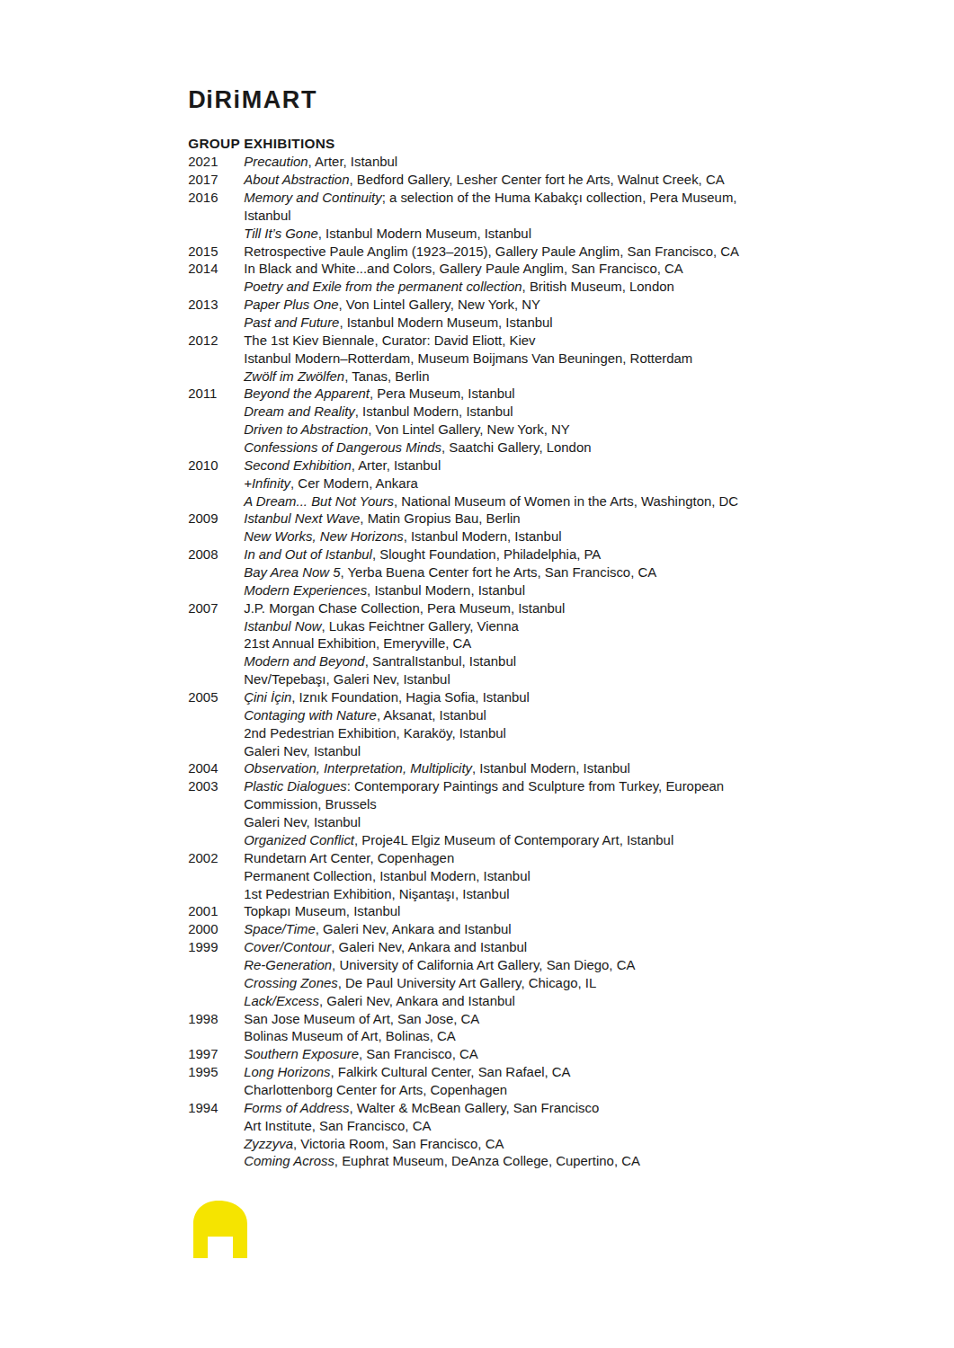DiRiMART
Group Exhibitions
| 2021 | Precaution , Arter, Istanbul |
| 2017 | About Abstraction , Bedford Gallery, Lesher Center fort he Arts, Walnut Creek, CA |
| 2016 | Memory and Continuity ; a selection of the Huma Kabakçı collection, Pera Museum, Istanbul Till It’s Gone , Istanbul Modern Museum, Istanbul |
| 2015 | Retrospective Paule Anglim (1923–2015), Gallery Paule Anglim, San Francisco, CA |
| 2014 | In Black and White...and Colors, Gallery Paule Anglim, San Francisco, CA Poetry and Exile from the permanent collection , British Museum, London |
| 2013 | Paper Plus One , Von Lintel Gallery, New York, NY Past and Future , Istanbul Modern Museum, Istanbul |
| 2012 | The 1st Kiev Biennale, Curator: David Eliott, Kiev Istanbul Modern–Rotterdam, Museum Boijmans Van Beuningen, Rotterdam Zwölf im Zwölfen , Tanas, Berlin |
| 2011 | Beyond the Apparent , Pera Museum, Istanbul Dream and Reality , Istanbul Modern, Istanbul Driven to Abstraction , Von Lintel Gallery, New York, NY Confessions of Dangerous Minds , Saatchi Gallery, London |
| 2010 | Second Exhibition , Arter, Istanbul +Infinity , Cer Modern, Ankara A Dream... But Not Yours , National Museum of Women in the Arts, Washington, DC |
| 2009 | Istanbul Next Wave , Matin Gropius Bau, Berlin New Works, New Horizons , Istanbul Modern, Istanbul |
| 2008 | In and Out of Istanbul , Slought Foundation, Philadelphia, PA Bay Area Now 5 , Yerba Buena Center fort he Arts, San Francisco, CA Modern Experiences , Istanbul Modern, Istanbul |
| 2007 | J.P. Morgan Chase Collection, Pera Museum, Istanbul Istanbul Now , Lukas Feichtner Gallery, Vienna 21st Annual Exhibition, Emeryville, CA Modern and Beyond , SantralIstanbul, Istanbul Nev/Tepebaşı, Galeri Nev, Istanbul |
| 2005 | Çini İçin , Iznık Foundation, Hagia Sofia, Istanbul Contaging with Nature , Aksanat, Istanbul 2nd Pedestrian Exhibition, Karaköy, Istanbul Galeri Nev, Istanbul |
| 2004 | Observation, Interpretation, Multiplicity , Istanbul Modern, Istanbul |
| 2003 | Plastic Dialogues : Contemporary Paintings and Sculpture from Turkey, European Commission, Brussels Galeri Nev, Istanbul Organized Conflict , Proje4L Elgiz Museum of Contemporary Art, Istanbul |
| 2002 | Rundetarn Art Center, Copenhagen Permanent Collection, Istanbul Modern, Istanbul 1st Pedestrian Exhibition, Nişantaşı, Istanbul |
| 2001 | Topkapı Museum, Istanbul |
| 2000 | Space/Time , Galeri Nev, Ankara and Istanbul |
| 1999 | Cover/Contour , Galeri Nev, Ankara and Istanbul Re-Generation , University of California Art Gallery, San Diego, CA Crossing Zones , De Paul University Art Gallery, Chicago, IL Lack/Excess , Galeri Nev, Ankara and Istanbul |
| 1998 | San Jose Museum of Art, San Jose, CA Bolinas Museum of Art, Bolinas, CA |
| 1997 | Southern Exposure , San Francisco, CA |
| 1995 | Long Horizons , Falkirk Cultural Center, San Rafael, CA Charlottenborg Center for Arts, Copenhagen |
| 1994 | Forms of Address , Walter & McBean Gallery, San Francisco Art Institute, San Francisco, CA Zyzzyva , Victoria Room, San Francisco, CA Coming Across , Euphrat Museum, DeAnza College, Cupertino, CA |